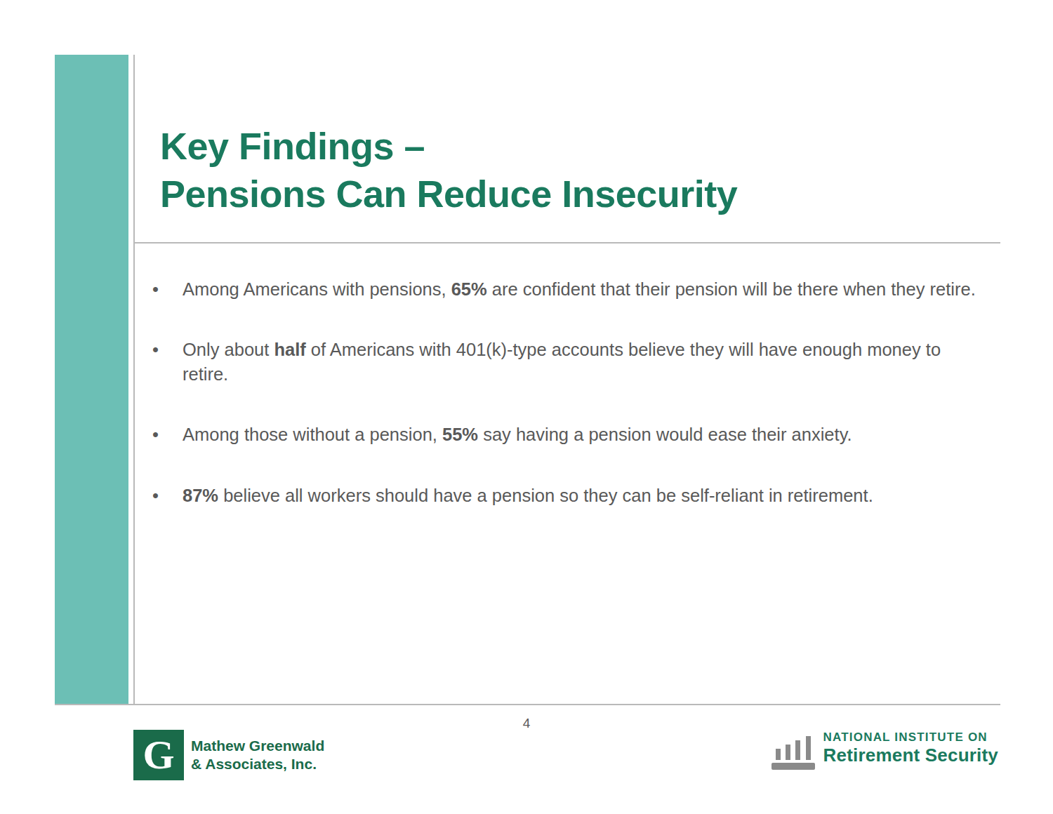Key Findings –
Pensions Can Reduce Insecurity
Among Americans with pensions, 65% are confident that their pension will be there when they retire.
Only about half of Americans with 401(k)-type accounts believe they will have enough money to retire.
Among those without a pension, 55% say having a pension would ease their anxiety.
87% believe all workers should have a pension so they can be self-reliant in retirement.
4
G
Mathew Greenwald
& Associates, Inc.
National Institute on
Retirement Security